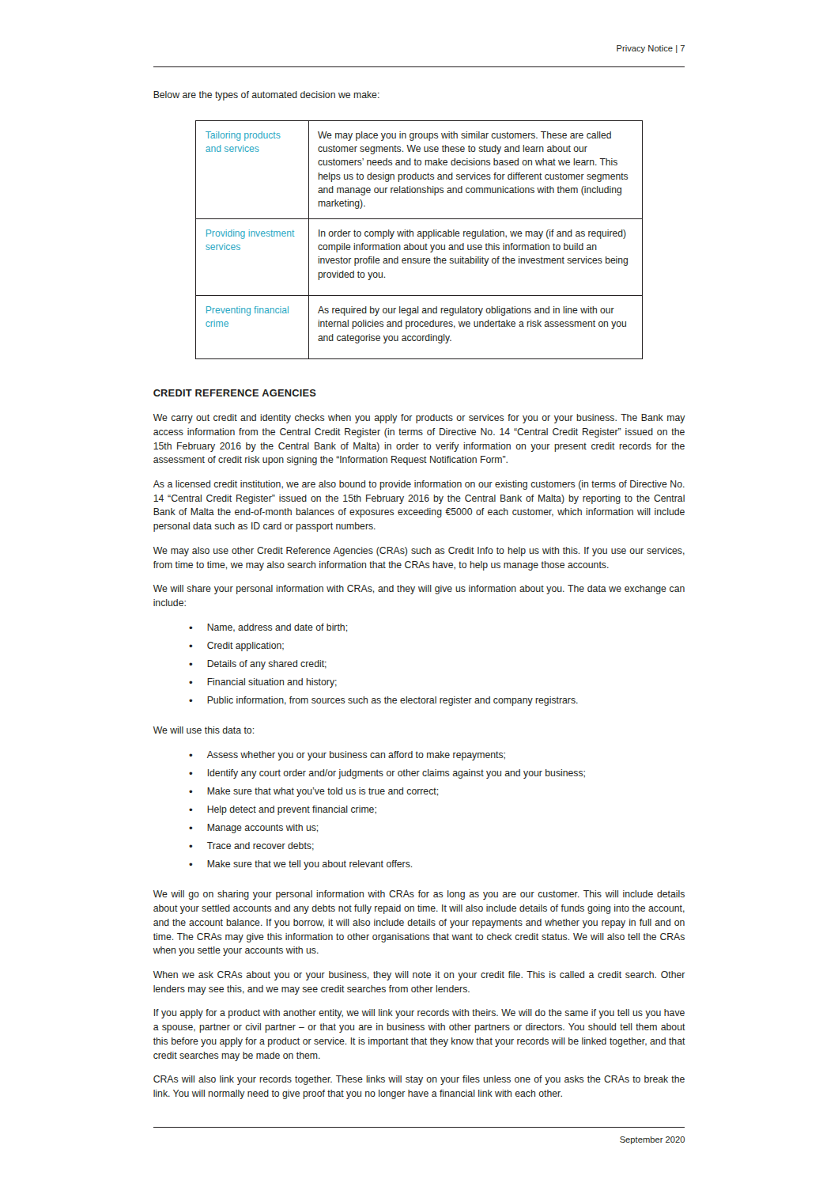Privacy Notice | 7
Below are the types of automated decision we make:
| Tailoring products and services | We may place you in groups with similar customers. These are called customer segments. We use these to study and learn about our customers’ needs and to make decisions based on what we learn. This helps us to design products and services for different customer segments and manage our relationships and communications with them (including marketing). |
| Providing investment services | In order to comply with applicable regulation, we may (if and as required) compile information about you and use this information to build an investor profile and ensure the suitability of the investment services being provided to you. |
| Preventing financial crime | As required by our legal and regulatory obligations and in line with our internal policies and procedures, we undertake a risk assessment on you and categorise you accordingly. |
Credit Reference Agencies
We carry out credit and identity checks when you apply for products or services for you or your business. The Bank may access information from the Central Credit Register (in terms of Directive No. 14 “Central Credit Register” issued on the 15th February 2016 by the Central Bank of Malta) in order to verify information on your present credit records for the assessment of credit risk upon signing the “Information Request Notification Form”.
As a licensed credit institution, we are also bound to provide information on our existing customers (in terms of Directive No. 14 “Central Credit Register” issued on the 15th February 2016 by the Central Bank of Malta) by reporting to the Central Bank of Malta the end-of-month balances of exposures exceeding €5000 of each customer, which information will include personal data such as ID card or passport numbers.
We may also use other Credit Reference Agencies (CRAs) such as Credit Info to help us with this. If you use our services, from time to time, we may also search information that the CRAs have, to help us manage those accounts.
We will share your personal information with CRAs, and they will give us information about you. The data we exchange can include:
Name, address and date of birth;
Credit application;
Details of any shared credit;
Financial situation and history;
Public information, from sources such as the electoral register and company registrars.
We will use this data to:
Assess whether you or your business can afford to make repayments;
Identify any court order and/or judgments or other claims against you and your business;
Make sure that what you’ve told us is true and correct;
Help detect and prevent financial crime;
Manage accounts with us;
Trace and recover debts;
Make sure that we tell you about relevant offers.
We will go on sharing your personal information with CRAs for as long as you are our customer. This will include details about your settled accounts and any debts not fully repaid on time. It will also include details of funds going into the account, and the account balance. If you borrow, it will also include details of your repayments and whether you repay in full and on time. The CRAs may give this information to other organisations that want to check credit status. We will also tell the CRAs when you settle your accounts with us.
When we ask CRAs about you or your business, they will note it on your credit file. This is called a credit search. Other lenders may see this, and we may see credit searches from other lenders.
If you apply for a product with another entity, we will link your records with theirs. We will do the same if you tell us you have a spouse, partner or civil partner – or that you are in business with other partners or directors. You should tell them about this before you apply for a product or service. It is important that they know that your records will be linked together, and that credit searches may be made on them.
CRAs will also link your records together. These links will stay on your files unless one of you asks the CRAs to break the link. You will normally need to give proof that you no longer have a financial link with each other.
September 2020